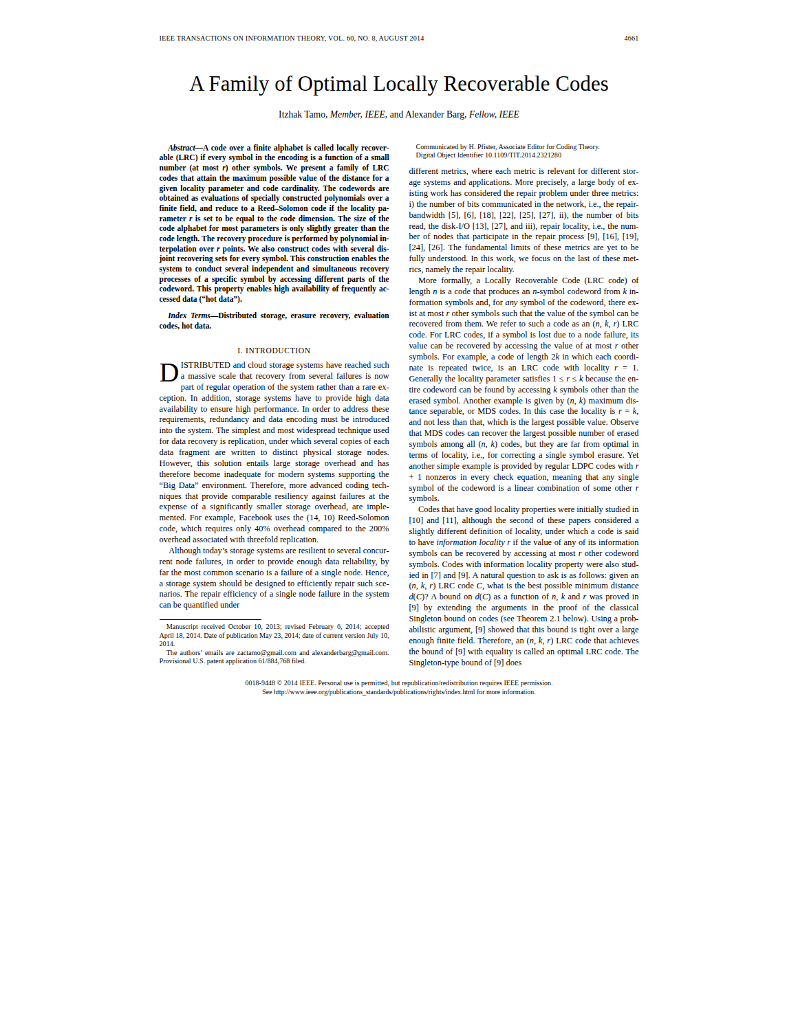IEEE TRANSACTIONS ON INFORMATION THEORY, VOL. 60, NO. 8, AUGUST 2014 4661
A Family of Optimal Locally Recoverable Codes
Itzhak Tamo, Member, IEEE, and Alexander Barg, Fellow, IEEE
Abstract—A code over a finite alphabet is called locally recoverable (LRC) if every symbol in the encoding is a function of a small number (at most r) other symbols. We present a family of LRC codes that attain the maximum possible value of the distance for a given locality parameter and code cardinality. The codewords are obtained as evaluations of specially constructed polynomials over a finite field, and reduce to a Reed–Solomon code if the locality parameter r is set to be equal to the code dimension. The size of the code alphabet for most parameters is only slightly greater than the code length. The recovery procedure is performed by polynomial interpolation over r points. We also construct codes with several disjoint recovering sets for every symbol. This construction enables the system to conduct several independent and simultaneous recovery processes of a specific symbol by accessing different parts of the codeword. This property enables high availability of frequently accessed data (“hot data”).
Index Terms—Distributed storage, erasure recovery, evaluation codes, hot data.
I. Introduction
DISTRIBUTED and cloud storage systems have reached such a massive scale that recovery from several failures is now part of regular operation of the system rather than a rare exception. In addition, storage systems have to provide high data availability to ensure high performance. In order to address these requirements, redundancy and data encoding must be introduced into the system. The simplest and most widespread technique used for data recovery is replication, under which several copies of each data fragment are written to distinct physical storage nodes. However, this solution entails large storage overhead and has therefore become inadequate for modern systems supporting the “Big Data” environment. Therefore, more advanced coding techniques that provide comparable resiliency against failures at the expense of a significantly smaller storage overhead, are implemented. For example, Facebook uses the (14, 10) Reed-Solomon code, which requires only 40% overhead compared to the 200% overhead associated with threefold replication.
Although today’s storage systems are resilient to several concurrent node failures, in order to provide enough data reliability, by far the most common scenario is a failure of a single node. Hence, a storage system should be designed to efficiently repair such scenarios. The repair efficiency of a single node failure in the system can be quantified under
Manuscript received October 10, 2013; revised February 6, 2014; accepted April 18, 2014. Date of publication May 23, 2014; date of current version July 10, 2014.
The authors’ emails are zactamo@gmail.com and alexanderbarg@gmail.com. Provisional U.S. patent application 61/884,768 filed.
Communicated by H. Pfister, Associate Editor for Coding Theory.
Digital Object Identifier 10.1109/TIT.2014.2321280
different metrics, where each metric is relevant for different storage systems and applications. More precisely, a large body of existing work has considered the repair problem under three metrics: i) the number of bits communicated in the network, i.e., the repair-bandwidth [5], [6], [18], [22], [25], [27], ii), the number of bits read, the disk-I/O [13], [27], and iii), repair locality, i.e., the number of nodes that participate in the repair process [9], [16], [19], [24], [26]. The fundamental limits of these metrics are yet to be fully understood. In this work, we focus on the last of these metrics, namely the repair locality.
More formally, a Locally Recoverable Code (LRC code) of length n is a code that produces an n-symbol codeword from k information symbols and, for any symbol of the codeword, there exist at most r other symbols such that the value of the symbol can be recovered from them. We refer to such a code as an (n, k, r) LRC code. For LRC codes, if a symbol is lost due to a node failure, its value can be recovered by accessing the value of at most r other symbols. For example, a code of length 2k in which each coordinate is repeated twice, is an LRC code with locality r = 1. Generally the locality parameter satisfies 1 ≤ r ≤ k because the entire codeword can be found by accessing k symbols other than the erased symbol. Another example is given by (n, k) maximum distance separable, or MDS codes. In this case the locality is r = k, and not less than that, which is the largest possible value. Observe that MDS codes can recover the largest possible number of erased symbols among all (n, k) codes, but they are far from optimal in terms of locality, i.e., for correcting a single symbol erasure. Yet another simple example is provided by regular LDPC codes with r + 1 nonzeros in every check equation, meaning that any single symbol of the codeword is a linear combination of some other r symbols.
Codes that have good locality properties were initially studied in [10] and [11], although the second of these papers considered a slightly different definition of locality, under which a code is said to have information locality r if the value of any of its information symbols can be recovered by accessing at most r other codeword symbols. Codes with information locality property were also studied in [7] and [9]. A natural question to ask is as follows: given an (n, k, r) LRC code C, what is the best possible minimum distance d(C)? A bound on d(C) as a function of n, k and r was proved in [9] by extending the arguments in the proof of the classical Singleton bound on codes (see Theorem 2.1 below). Using a probabilistic argument, [9] showed that this bound is tight over a large enough finite field. Therefore, an (n, k, r) LRC code that achieves the bound of [9] with equality is called an optimal LRC code. The Singleton-type bound of [9] does
0018-9448 © 2014 IEEE. Personal use is permitted, but republication/redistribution requires IEEE permission.
See http://www.ieee.org/publications_standards/publications/rights/index.html for more information.